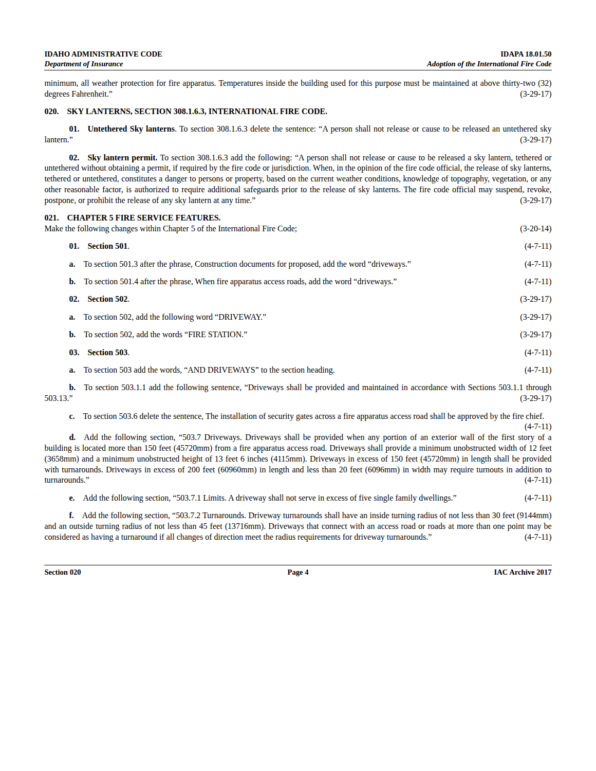IDAHO ADMINISTRATIVE CODE
IDAPA 18.01.50
Department of Insurance
Adoption of the International Fire Code
minimum, all weather protection for fire apparatus. Temperatures inside the building used for this purpose must be maintained at above thirty-two (32) degrees Fahrenheit.” (3-29-17)
020. SKY LANTERNS, SECTION 308.1.6.3, INTERNATIONAL FIRE CODE.
01. Untethered Sky lanterns. To section 308.1.6.3 delete the sentence: “A person shall not release or cause to be released an untethered sky lantern.” (3-29-17)
02. Sky lantern permit. To section 308.1.6.3 add the following: “A person shall not release or cause to be released a sky lantern, tethered or untethered without obtaining a permit, if required by the fire code or jurisdiction. When, in the opinion of the fire code official, the release of sky lanterns, tethered or untethered, constitutes a danger to persons or property, based on the current weather conditions, knowledge of topography, vegetation, or any other reasonable factor, is authorized to require additional safeguards prior to the release of sky lanterns. The fire code official may suspend, revoke, postpone, or prohibit the release of any sky lantern at any time.” (3-29-17)
021. CHAPTER 5 FIRE SERVICE FEATURES.
Make the following changes within Chapter 5 of the International Fire Code; (3-20-14)
01. Section 501. (4-7-11)
a. To section 501.3 after the phrase, Construction documents for proposed, add the word “driveways.” (4-7-11)
b. To section 501.4 after the phrase, When fire apparatus access roads, add the word “driveways.” (4-7-11)
02. Section 502. (3-29-17)
a. To section 502, add the following word “DRIVEWAY.” (3-29-17)
b. To section 502, add the words “FIRE STATION.” (3-29-17)
03. Section 503. (4-7-11)
a. To section 503 add the words, “AND DRIVEWAYS” to the section heading. (4-7-11)
b. To section 503.1.1 add the following sentence, “Driveways shall be provided and maintained in accordance with Sections 503.1.1 through 503.13.” (3-29-17)
c. To section 503.6 delete the sentence, The installation of security gates across a fire apparatus access road shall be approved by the fire chief. (4-7-11)
d. Add the following section, “503.7 Driveways. Driveways shall be provided when any portion of an exterior wall of the first story of a building is located more than 150 feet (45720mm) from a fire apparatus access road. Driveways shall provide a minimum unobstructed width of 12 feet (3658mm) and a minimum unobstructed height of 13 feet 6 inches (4115mm). Driveways in excess of 150 feet (45720mm) in length shall be provided with turnarounds. Driveways in excess of 200 feet (60960mm) in length and less than 20 feet (6096mm) in width may require turnouts in addition to turnarounds.” (4-7-11)
e. Add the following section, “503.7.1 Limits. A driveway shall not serve in excess of five single family dwellings.” (4-7-11)
f. Add the following section, “503.7.2 Turnarounds. Driveway turnarounds shall have an inside turning radius of not less than 30 feet (9144mm) and an outside turning radius of not less than 45 feet (13716mm). Driveways that connect with an access road or roads at more than one point may be considered as having a turnaround if all changes of direction meet the radius requirements for driveway turnarounds.” (4-7-11)
Section 020
Page 4
IAC Archive 2017